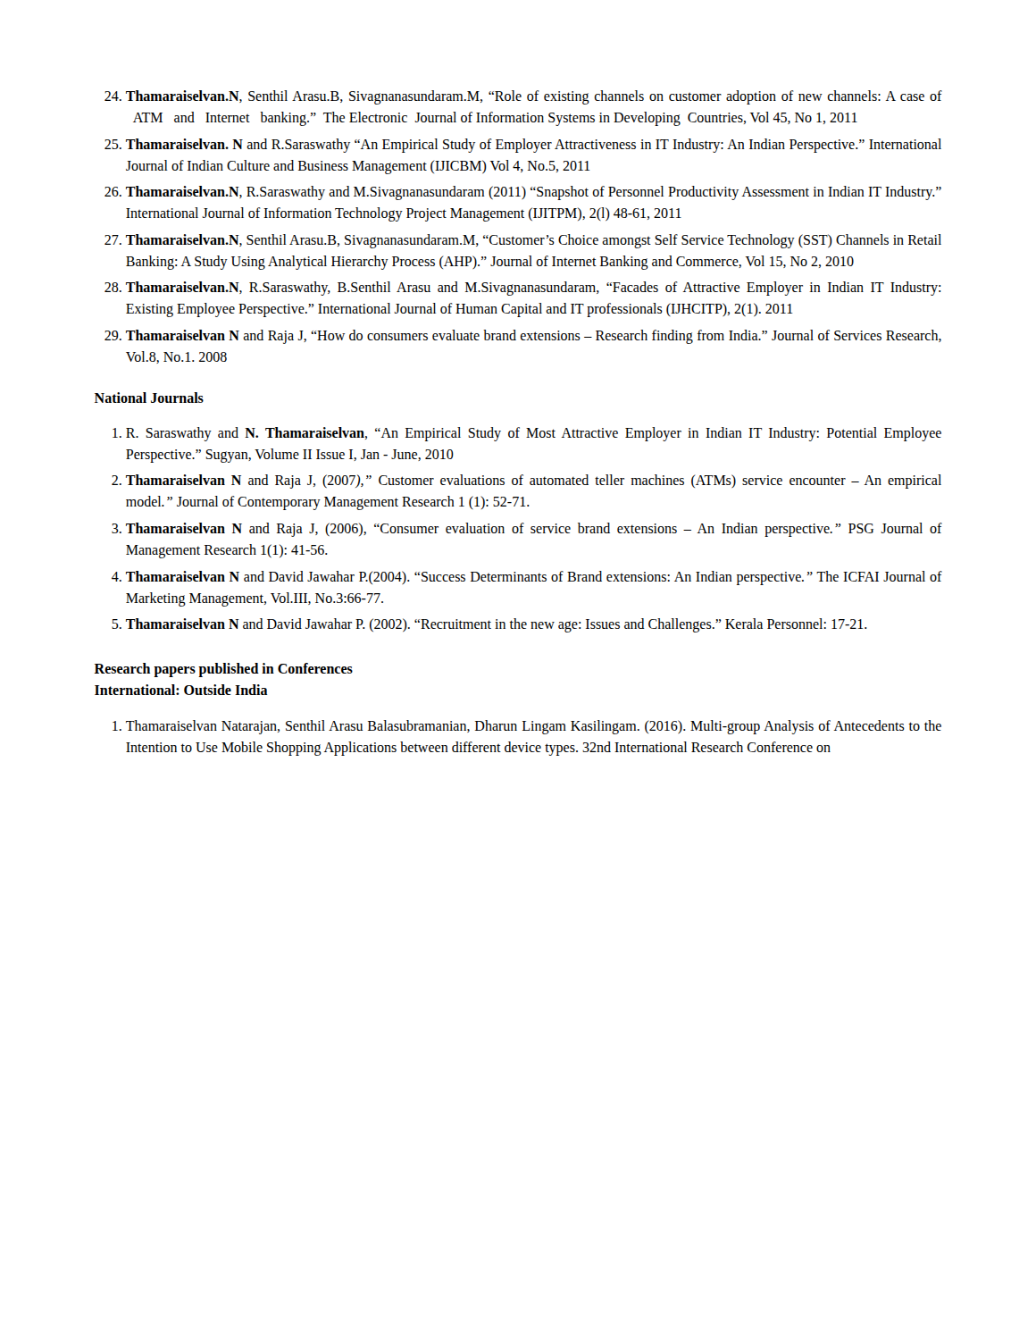Thamaraiselvan.N, Senthil Arasu.B, Sivagnanasundaram.M, “Role of existing channels on customer adoption of new channels: A case of ATM and Internet banking.” The Electronic Journal of Information Systems in Developing Countries, Vol 45, No 1, 2011
Thamaraiselvan. N and R.Saraswathy “An Empirical Study of Employer Attractiveness in IT Industry: An Indian Perspective.” International Journal of Indian Culture and Business Management (IJICBM) Vol 4, No.5, 2011
Thamaraiselvan.N, R.Saraswathy and M.Sivagnanasundaram (2011) “Snapshot of Personnel Productivity Assessment in Indian IT Industry.” International Journal of Information Technology Project Management (IJITPM), 2(l) 48-61, 2011
Thamaraiselvan.N, Senthil Arasu.B, Sivagnanasundaram.M, “Customer’s Choice amongst Self Service Technology (SST) Channels in Retail Banking: A Study Using Analytical Hierarchy Process (AHP).” Journal of Internet Banking and Commerce, Vol 15, No 2, 2010
Thamaraiselvan.N, R.Saraswathy, B.Senthil Arasu and M.Sivagnanasundaram, “Facades of Attractive Employer in Indian IT Industry: Existing Employee Perspective.” International Journal of Human Capital and IT professionals (IJHCITP), 2(1). 2011
Thamaraiselvan N and Raja J, “How do consumers evaluate brand extensions – Research finding from India.” Journal of Services Research, Vol.8, No.1. 2008
National Journals
R. Saraswathy and N. Thamaraiselvan, “An Empirical Study of Most Attractive Employer in Indian IT Industry: Potential Employee Perspective.” Sugyan, Volume II Issue I, Jan - June, 2010
Thamaraiselvan N and Raja J, (2007),” Customer evaluations of automated teller machines (ATMs) service encounter – An empirical model.” Journal of Contemporary Management Research 1 (1): 52-71.
Thamaraiselvan N and Raja J, (2006), “Consumer evaluation of service brand extensions – An Indian perspective.” PSG Journal of Management Research 1(1): 41-56.
Thamaraiselvan N and David Jawahar P.(2004). “Success Determinants of Brand extensions: An Indian perspective.” The ICFAI Journal of Marketing Management, Vol.III, No.3:66-77.
Thamaraiselvan N and David Jawahar P. (2002). “Recruitment in the new age: Issues and Challenges.” Kerala Personnel: 17-21.
Research papers published in Conferences
International: Outside India
Thamaraiselvan Natarajan, Senthil Arasu Balasubramanian, Dharun Lingam Kasilingam. (2016). Multi-group Analysis of Antecedents to the Intention to Use Mobile Shopping Applications between different device types. 32nd International Research Conference on